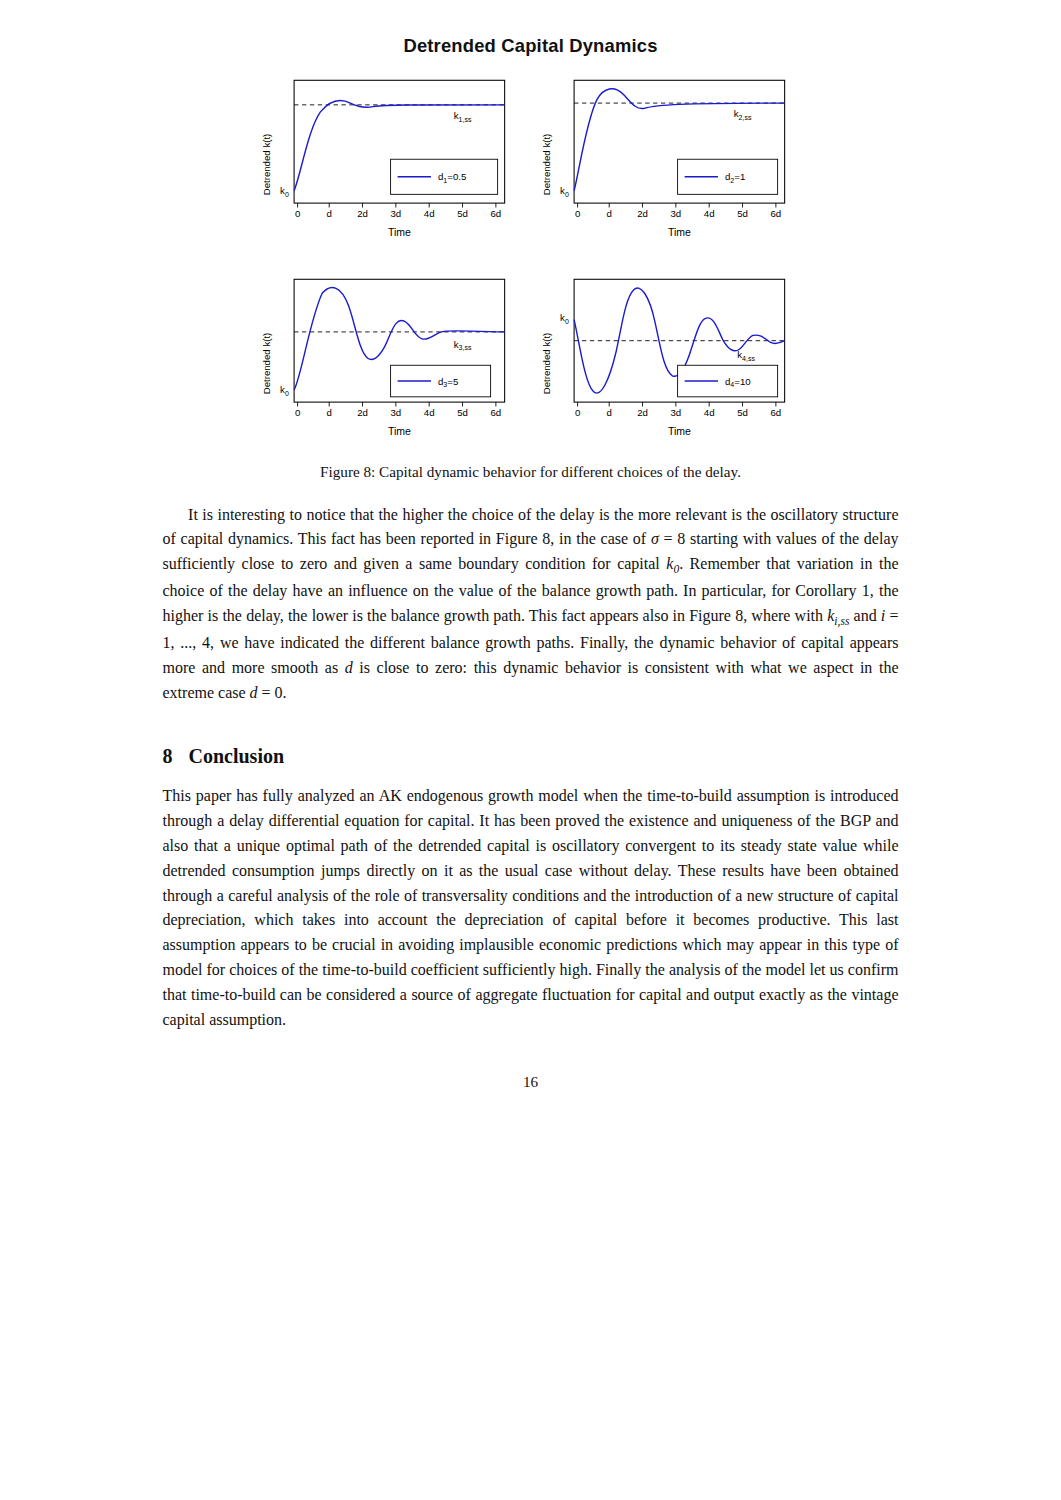Detrended Capital Dynamics
Detrended k(t) k0 k1,ss d1=0.5 0 d 2d 3d 4d 5d 6d Time
Detrended k(t) k0 k2,ss d2=1 0 d 2d 3d 4d 5d 6d Time
Detrended k(t) k0 k3,ss d3=5 0 d 2d 3d 4d 5d 6d Time
Detrended k(t) k0 k4,ss d4=10 0 d 2d 3d 4d 5d 6d Time
Figure 8: Capital dynamic behavior for different choices of the delay.
It is interesting to notice that the higher the choice of the delay is the more relevant is the oscillatory structure of capital dynamics. This fact has been reported in Figure 8, in the case of σ = 8 starting with values of the delay sufficiently close to zero and given a same boundary condition for capital k0. Remember that variation in the choice of the delay have an influence on the value of the balance growth path. In particular, for Corollary 1, the higher is the delay, the lower is the balance growth path. This fact appears also in Figure 8, where with ki,ss and i = 1, ..., 4, we have indicated the different balance growth paths. Finally, the dynamic behavior of capital appears more and more smooth as d is close to zero: this dynamic behavior is consistent with what we aspect in the extreme case d = 0.
8 Conclusion
This paper has fully analyzed an AK endogenous growth model when the time-to-build assumption is introduced through a delay differential equation for capital. It has been proved the existence and uniqueness of the BGP and also that a unique optimal path of the detrended capital is oscillatory convergent to its steady state value while detrended consumption jumps directly on it as the usual case without delay. These results have been obtained through a careful analysis of the role of transversality conditions and the introduction of a new structure of capital depreciation, which takes into account the depreciation of capital before it becomes productive. This last assumption appears to be crucial in avoiding implausible economic predictions which may appear in this type of model for choices of the time-to-build coefficient sufficiently high. Finally the analysis of the model let us confirm that time-to-build can be considered a source of aggregate fluctuation for capital and output exactly as the vintage capital assumption.
16